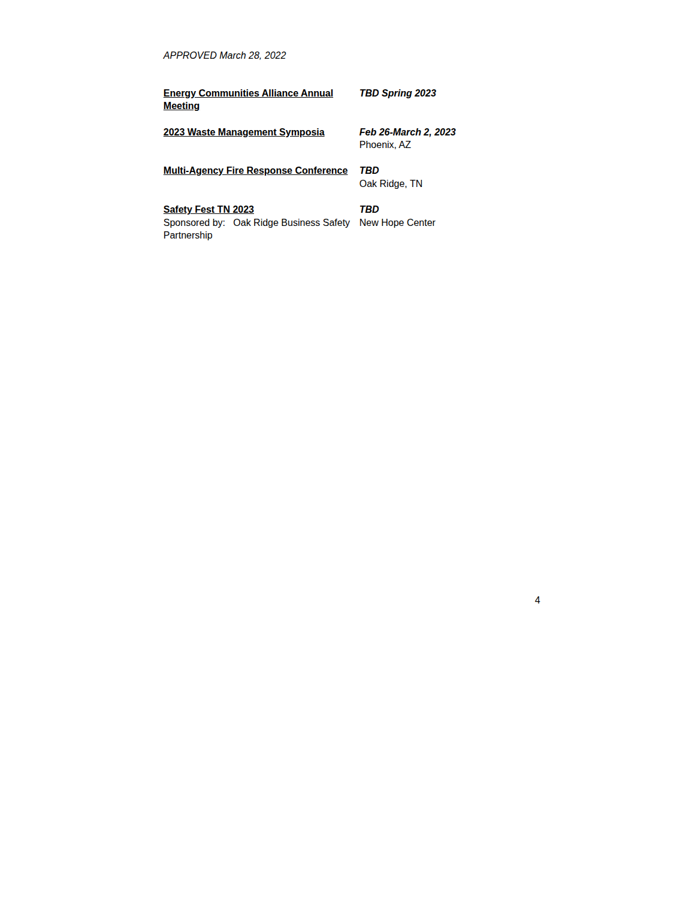APPROVED March 28, 2022
| Energy Communities Alliance Annual Meeting | TBD Spring 2023 |
| 2023 Waste Management Symposia | Feb 26-March 2, 2023 Phoenix, AZ |
| Multi-Agency Fire Response Conference | TBD Oak Ridge, TN |
| Safety Fest TN 2023 Sponsored by: Oak Ridge Business Safety Partnership | TBD New Hope Center |
4